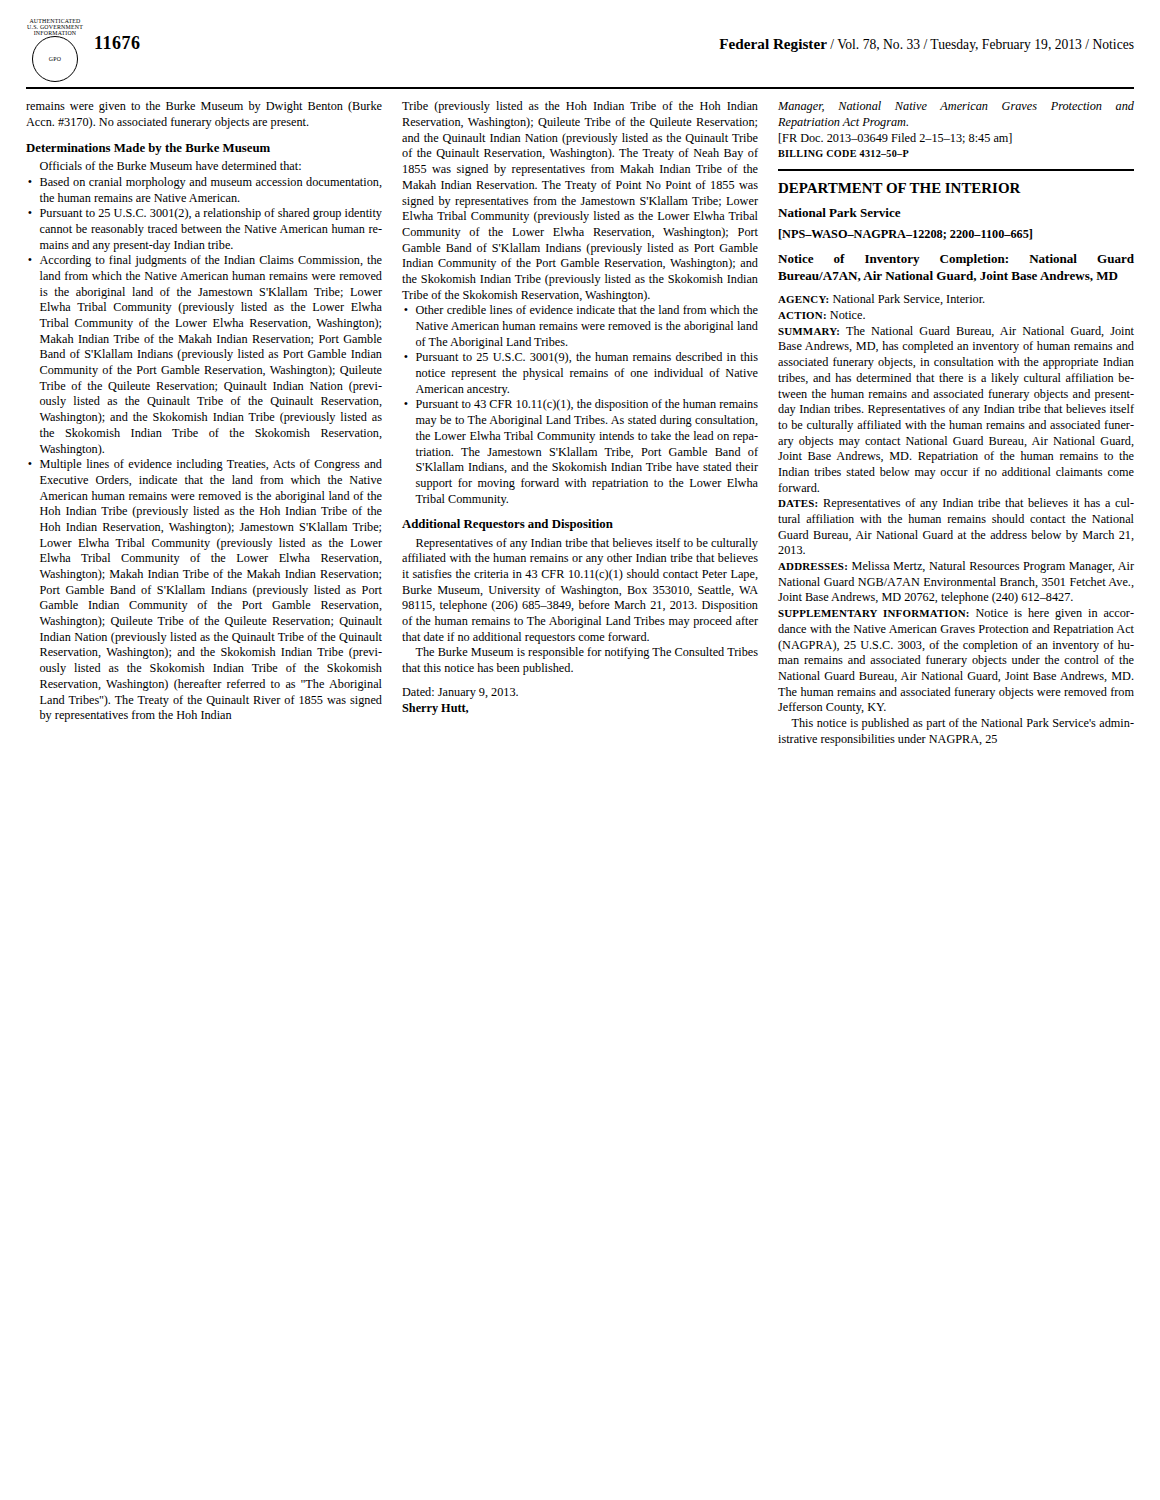Authenticated
U.S. Government
Information
GPO
11676
Federal Register / Vol. 78, No. 33 / Tuesday, February 19, 2013 / Notices
remains were given to the Burke Museum by Dwight Benton (Burke Accn. #3170). No associated funerary objects are present.
Determinations Made by the Burke Museum
Officials of the Burke Museum have determined that:
Based on cranial morphology and museum accession documentation, the human remains are Native American.
Pursuant to 25 U.S.C. 3001(2), a relationship of shared group identity cannot be reasonably traced between the Native American human remains and any present-day Indian tribe.
According to final judgments of the Indian Claims Commission, the land from which the Native American human remains were removed is the aboriginal land of the Jamestown S'Klallam Tribe; Lower Elwha Tribal Community (previously listed as the Lower Elwha Tribal Community of the Lower Elwha Reservation, Washington); Makah Indian Tribe of the Makah Indian Reservation; Port Gamble Band of S'Klallam Indians (previously listed as Port Gamble Indian Community of the Port Gamble Reservation, Washington); Quileute Tribe of the Quileute Reservation; Quinault Indian Nation (previously listed as the Quinault Tribe of the Quinault Reservation, Washington); and the Skokomish Indian Tribe (previously listed as the Skokomish Indian Tribe of the Skokomish Reservation, Washington).
Multiple lines of evidence including Treaties, Acts of Congress and Executive Orders, indicate that the land from which the Native American human remains were removed is the aboriginal land of the Hoh Indian Tribe (previously listed as the Hoh Indian Tribe of the Hoh Indian Reservation, Washington); Jamestown S'Klallam Tribe; Lower Elwha Tribal Community (previously listed as the Lower Elwha Tribal Community of the Lower Elwha Reservation, Washington); Makah Indian Tribe of the Makah Indian Reservation; Port Gamble Band of S'Klallam Indians (previously listed as Port Gamble Indian Community of the Port Gamble Reservation, Washington); Quileute Tribe of the Quileute Reservation; Quinault Indian Nation (previously listed as the Quinault Tribe of the Quinault Reservation, Washington); and the Skokomish Indian Tribe (previously listed as the Skokomish Indian Tribe of the Skokomish Reservation, Washington) (hereafter referred to as ''The Aboriginal Land Tribes''). The Treaty of the Quinault River of 1855 was signed by representatives from the Hoh Indian
Tribe (previously listed as the Hoh Indian Tribe of the Hoh Indian Reservation, Washington); Quileute Tribe of the Quileute Reservation; and the Quinault Indian Nation (previously listed as the Quinault Tribe of the Quinault Reservation, Washington). The Treaty of Neah Bay of 1855 was signed by representatives from Makah Indian Tribe of the Makah Indian Reservation. The Treaty of Point No Point of 1855 was signed by representatives from the Jamestown S'Klallam Tribe; Lower Elwha Tribal Community (previously listed as the Lower Elwha Tribal Community of the Lower Elwha Reservation, Washington); Port Gamble Band of S'Klallam Indians (previously listed as Port Gamble Indian Community of the Port Gamble Reservation, Washington); and the Skokomish Indian Tribe (previously listed as the Skokomish Indian Tribe of the Skokomish Reservation, Washington).
Other credible lines of evidence indicate that the land from which the Native American human remains were removed is the aboriginal land of The Aboriginal Land Tribes.
Pursuant to 25 U.S.C. 3001(9), the human remains described in this notice represent the physical remains of one individual of Native American ancestry.
Pursuant to 43 CFR 10.11(c)(1), the disposition of the human remains may be to The Aboriginal Land Tribes. As stated during consultation, the Lower Elwha Tribal Community intends to take the lead on repatriation. The Jamestown S'Klallam Tribe, Port Gamble Band of S'Klallam Indians, and the Skokomish Indian Tribe have stated their support for moving forward with repatriation to the Lower Elwha Tribal Community.
Additional Requestors and Disposition
Representatives of any Indian tribe that believes itself to be culturally affiliated with the human remains or any other Indian tribe that believes it satisfies the criteria in 43 CFR 10.11(c)(1) should contact Peter Lape, Burke Museum, University of Washington, Box 353010, Seattle, WA 98115, telephone (206) 685–3849, before March 21, 2013. Disposition of the human remains to The Aboriginal Land Tribes may proceed after that date if no additional requestors come forward.
The Burke Museum is responsible for notifying The Consulted Tribes that this notice has been published.
Dated: January 9, 2013.
Sherry Hutt,
Manager, National Native American Graves Protection and Repatriation Act Program.
[FR Doc. 2013–03649 Filed 2–15–13; 8:45 am]
BILLING CODE 4312–50–P
DEPARTMENT OF THE INTERIOR
National Park Service
[NPS–WASO–NAGPRA–12208; 2200–1100–665]
Notice of Inventory Completion: National Guard Bureau/A7AN, Air National Guard, Joint Base Andrews, MD
AGENCY: National Park Service, Interior.
ACTION: Notice.
SUMMARY: The National Guard Bureau, Air National Guard, Joint Base Andrews, MD, has completed an inventory of human remains and associated funerary objects, in consultation with the appropriate Indian tribes, and has determined that there is a likely cultural affiliation between the human remains and associated funerary objects and present-day Indian tribes. Representatives of any Indian tribe that believes itself to be culturally affiliated with the human remains and associated funerary objects may contact National Guard Bureau, Air National Guard, Joint Base Andrews, MD. Repatriation of the human remains to the Indian tribes stated below may occur if no additional claimants come forward.
DATES: Representatives of any Indian tribe that believes it has a cultural affiliation with the human remains should contact the National Guard Bureau, Air National Guard at the address below by March 21, 2013.
ADDRESSES: Melissa Mertz, Natural Resources Program Manager, Air National Guard NGB/A7AN Environmental Branch, 3501 Fetchet Ave., Joint Base Andrews, MD 20762, telephone (240) 612–8427.
SUPPLEMENTARY INFORMATION: Notice is here given in accordance with the Native American Graves Protection and Repatriation Act (NAGPRA), 25 U.S.C. 3003, of the completion of an inventory of human remains and associated funerary objects under the control of the National Guard Bureau, Air National Guard, Joint Base Andrews, MD. The human remains and associated funerary objects were removed from Jefferson County, KY.
This notice is published as part of the National Park Service's administrative responsibilities under NAGPRA, 25